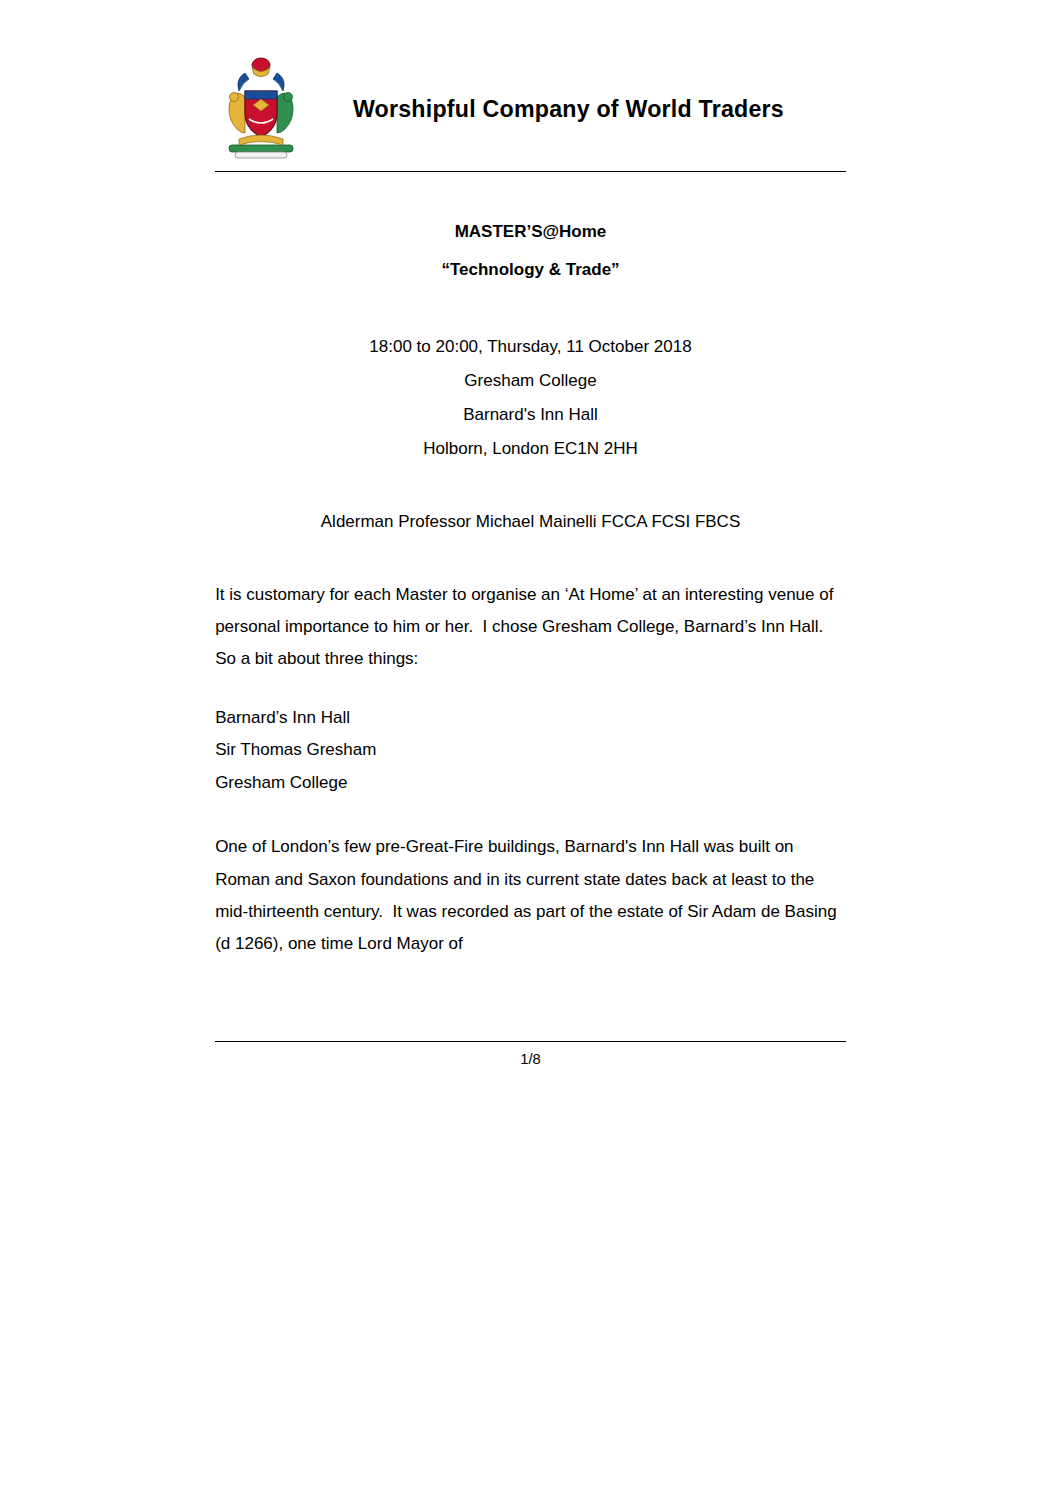Coat of arms
Worshipful Company of World Traders
MASTER’S@Home
“Technology & Trade”
18:00 to 20:00, Thursday, 11 October 2018
Gresham College
Barnard's Inn Hall
Holborn, London EC1N 2HH
Alderman Professor Michael Mainelli FCCA FCSI FBCS
It is customary for each Master to organise an ‘At Home’ at an interesting venue of personal importance to him or her. I chose Gresham College, Barnard’s Inn Hall. So a bit about three things:
Barnard’s Inn Hall
Sir Thomas Gresham
Gresham College
One of London’s few pre-Great-Fire buildings, Barnard's Inn Hall was built on Roman and Saxon foundations and in its current state dates back at least to the mid-thirteenth century. It was recorded as part of the estate of Sir Adam de Basing (d 1266), one time Lord Mayor of
1/8